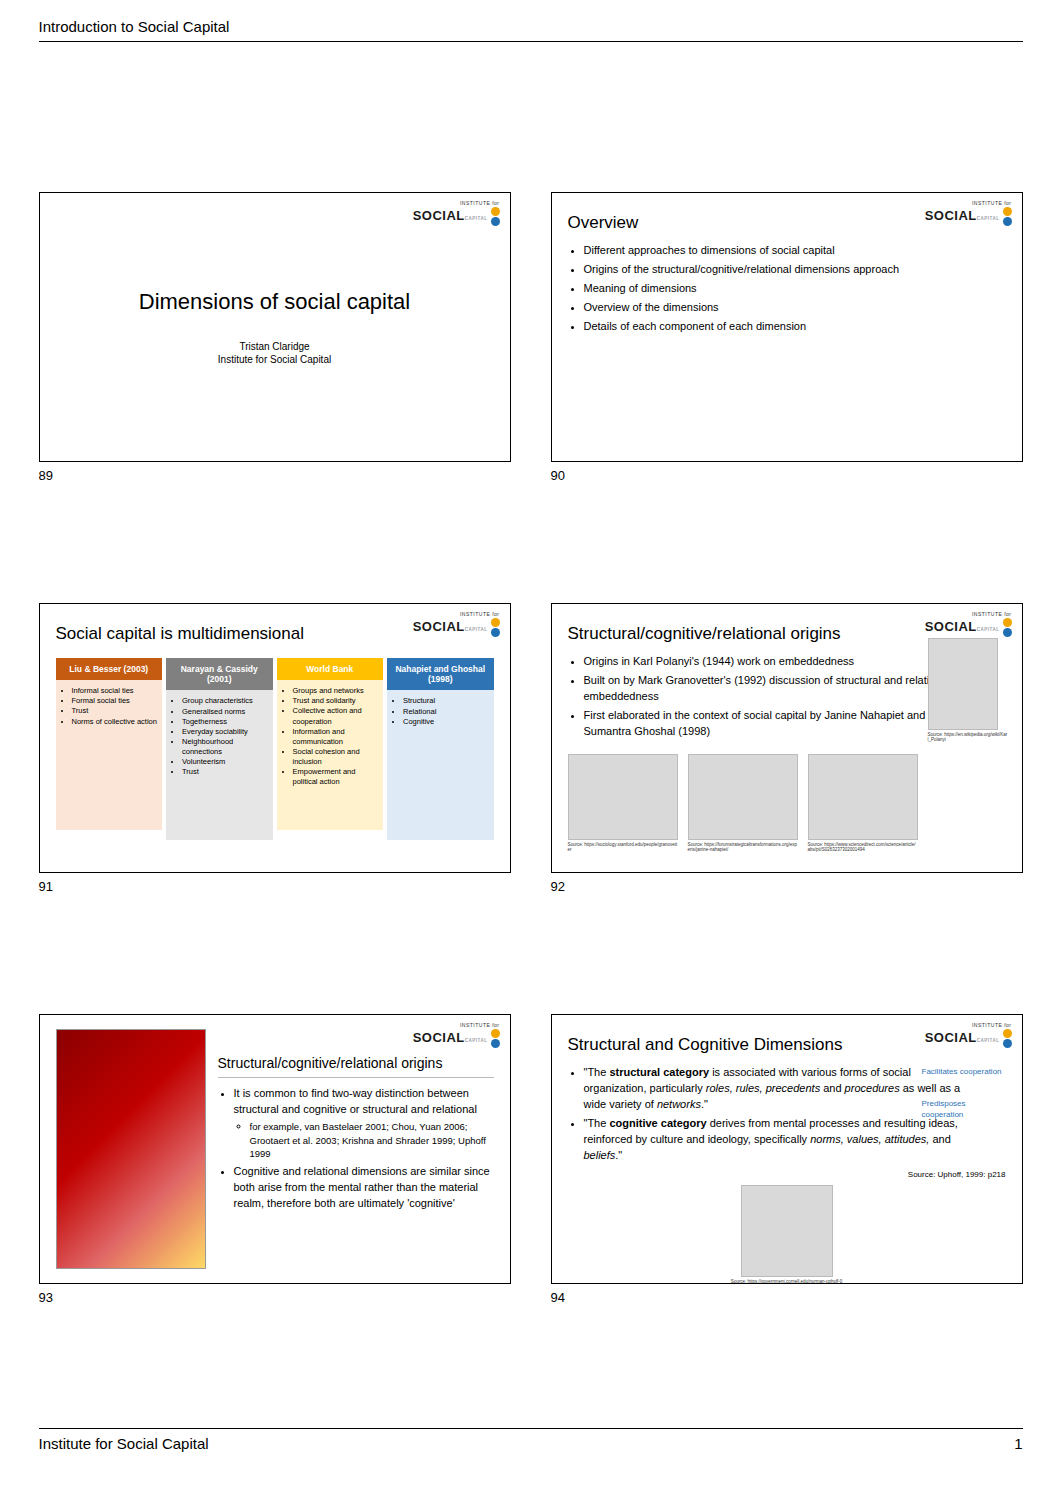Introduction to Social Capital
INSTITUTE for
SOCIALCAPITAL
Dimensions of social capital
Tristan Claridge
Institute for Social Capital
89
INSTITUTE for
SOCIALCAPITAL
Overview
Different approaches to dimensions of social capital
Origins of the structural/cognitive/relational dimensions approach
Meaning of dimensions
Overview of the dimensions
Details of each component of each dimension
90
INSTITUTE for
SOCIALCAPITAL
Social capital is multidimensional
Liu & Besser (2003)
Informal social ties
Formal social ties
Trust
Norms of collective action
Narayan & Cassidy (2001)
Group characteristics
Generalised norms
Togetherness
Everyday sociability
Neighbourhood connections
Volunteerism
Trust
World Bank
Groups and networks
Trust and solidarity
Collective action and cooperation
Information and communication
Social cohesion and inclusion
Empowerment and political action
Nahapiet and Ghoshal (1998)
Structural
Relational
Cognitive
91
INSTITUTE for
SOCIALCAPITAL
Structural/cognitive/relational origins
Origins in Karl Polanyi's (1944) work on embeddedness
Built on by Mark Granovetter's (1992) discussion of structural and relational embeddedness
First elaborated in the context of social capital by Janine Nahapiet and Sumantra Ghoshal (1998)
Source: https://en.wikipedia.org/wiki/Karl_Polanyi
Source: https://sociology.stanford.edu/people/granovetter
Source: https://forumstrategicaltransformations.org/experts/janine-nahapiet/
Source: https://www.sciencedirect.com/science/article/abs/pii/S0263237302001494
92
INSTITUTE for
SOCIALCAPITAL
Structural/cognitive/relational origins
It is common to find two-way distinction between structural and cognitive or structural and relational
for example, van Bastelaer 2001; Chou, Yuan 2006; Grootaert et al. 2003; Krishna and Shrader 1999; Uphoff 1999
Cognitive and relational dimensions are similar since both arise from the mental rather than the material realm, therefore both are ultimately 'cognitive'
93
INSTITUTE for
SOCIALCAPITAL
Structural and Cognitive Dimensions
Facilitates cooperation
Predisposes cooperation
"The structural category is associated with various forms of social organization, particularly roles, rules, precedents and procedures as well as a wide variety of networks."
"The cognitive category derives from mental processes and resulting ideas, reinforced by culture and ideology, specifically norms, values, attitudes, and beliefs."
Source: Uphoff, 1999: p218
Source: https://government.cornell.edu/norman-uphoff-0
94
Institute for Social Capital 1